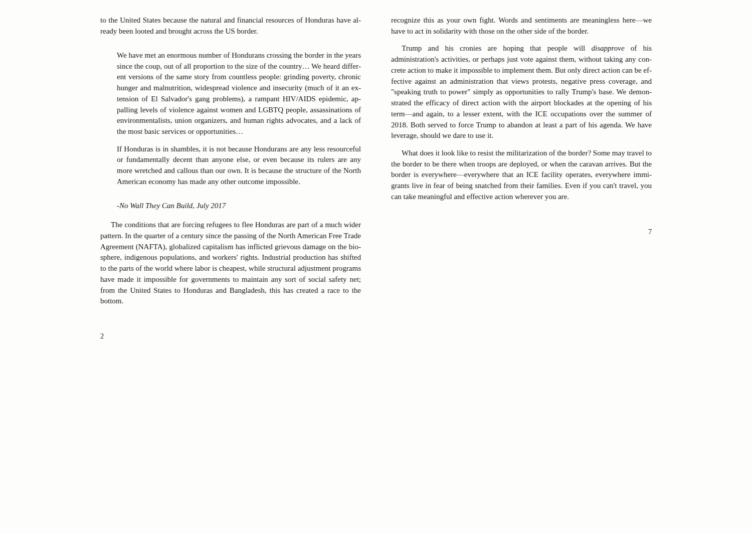to the United States because the natural and financial resources of Honduras have already been looted and brought across the US border.
We have met an enormous number of Hondurans crossing the border in the years since the coup, out of all proportion to the size of the country… We heard different versions of the same story from countless people: grinding poverty, chronic hunger and malnutrition, widespread violence and insecurity (much of it an extension of El Salvador's gang problems), a rampant HIV/AIDS epidemic, appalling levels of violence against women and LGBTQ people, assassinations of environmentalists, union organizers, and human rights advocates, and a lack of the most basic services or opportunities…
If Honduras is in shambles, it is not because Hondurans are any less resourceful or fundamentally decent than anyone else, or even because its rulers are any more wretched and callous than our own. It is because the structure of the North American economy has made any other outcome impossible.
-No Wall They Can Build, July 2017
The conditions that are forcing refugees to flee Honduras are part of a much wider pattern. In the quarter of a century since the passing of the North American Free Trade Agreement (NAFTA), globalized capitalism has inflicted grievous damage on the biosphere, indigenous populations, and workers' rights. Industrial production has shifted to the parts of the world where labor is cheapest, while structural adjustment programs have made it impossible for governments to maintain any sort of social safety net; from the United States to Honduras and Bangladesh, this has created a race to the bottom.
2
recognize this as your own fight. Words and sentiments are meaningless here—we have to act in solidarity with those on the other side of the border.
Trump and his cronies are hoping that people will disapprove of his administration's activities, or perhaps just vote against them, without taking any concrete action to make it impossible to implement them. But only direct action can be effective against an administration that views protests, negative press coverage, and "speaking truth to power" simply as opportunities to rally Trump's base. We demonstrated the efficacy of direct action with the airport blockades at the opening of his term—and again, to a lesser extent, with the ICE occupations over the summer of 2018. Both served to force Trump to abandon at least a part of his agenda. We have leverage, should we dare to use it.
What does it look like to resist the militarization of the border? Some may travel to the border to be there when troops are deployed, or when the caravan arrives. But the border is everywhere—everywhere that an ICE facility operates, everywhere immigrants live in fear of being snatched from their families. Even if you can't travel, you can take meaningful and effective action wherever you are.
7